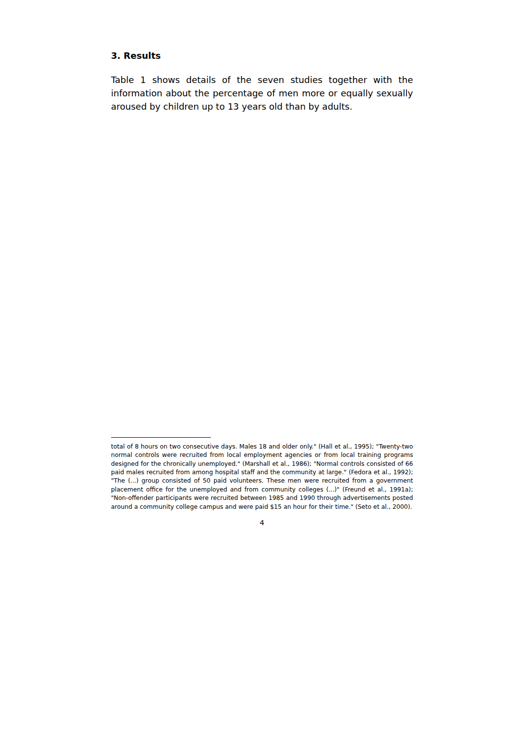3. Results
Table 1 shows details of the seven studies together with the information about the percentage of men more or equally sexually aroused by children up to 13 years old than by adults.
total of 8 hours on two consecutive days. Males 18 and older only." (Hall et al., 1995); "Twenty-two normal controls were recruited from local employment agencies or from local training programs designed for the chronically unemployed." (Marshall et al., 1986); "Normal controls consisted of 66 paid males recruited from among hospital staff and the community at large." (Fedora et al., 1992); "The (...) group consisted of 50 paid volunteers. These men were recruited from a government placement office for the unemployed and from community colleges (...)" (Freund et al., 1991a); "Non-offender participants were recruited between 1985 and 1990 through advertisements posted around a community college campus and were paid $15 an hour for their time." (Seto et al., 2000).
4